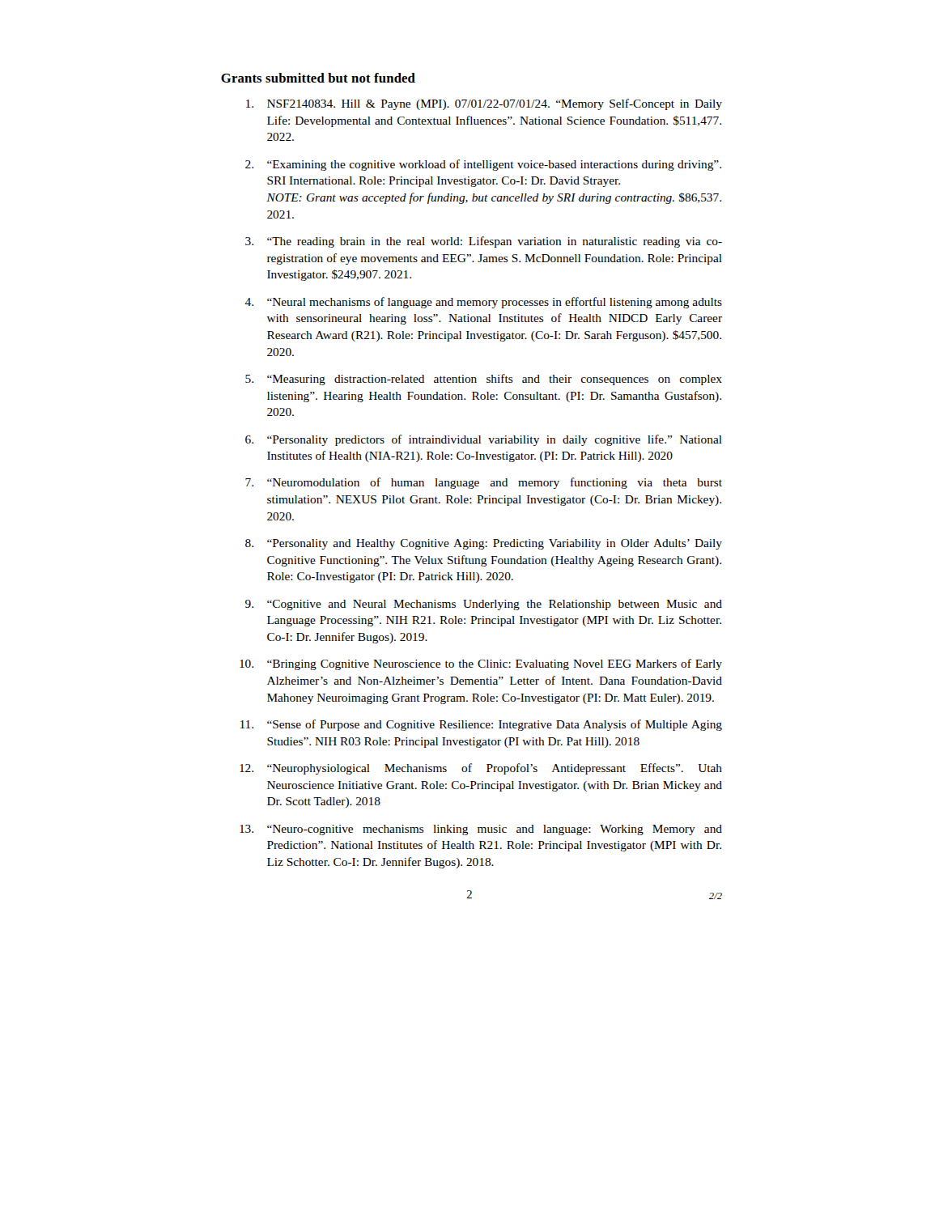Grants submitted but not funded
NSF2140834. Hill & Payne (MPI). 07/01/22-07/01/24. “Memory Self-Concept in Daily Life: Developmental and Contextual Influences”. National Science Foundation. $511,477. 2022.
“Examining the cognitive workload of intelligent voice-based interactions during driving”. SRI International. Role: Principal Investigator. Co-I: Dr. David Strayer.
NOTE: Grant was accepted for funding, but cancelled by SRI during contracting. $86,537. 2021.
“The reading brain in the real world: Lifespan variation in naturalistic reading via co-registration of eye movements and EEG”. James S. McDonnell Foundation. Role: Principal Investigator. $249,907. 2021.
“Neural mechanisms of language and memory processes in effortful listening among adults with sensorineural hearing loss”. National Institutes of Health NIDCD Early Career Research Award (R21). Role: Principal Investigator. (Co-I: Dr. Sarah Ferguson). $457,500. 2020.
“Measuring distraction-related attention shifts and their consequences on complex listening”. Hearing Health Foundation. Role: Consultant. (PI: Dr. Samantha Gustafson). 2020.
“Personality predictors of intraindividual variability in daily cognitive life.” National Institutes of Health (NIA-R21). Role: Co-Investigator. (PI: Dr. Patrick Hill). 2020
“Neuromodulation of human language and memory functioning via theta burst stimulation”. NEXUS Pilot Grant. Role: Principal Investigator (Co-I: Dr. Brian Mickey). 2020.
“Personality and Healthy Cognitive Aging: Predicting Variability in Older Adults’ Daily Cognitive Functioning”. The Velux Stiftung Foundation (Healthy Ageing Research Grant). Role: Co-Investigator (PI: Dr. Patrick Hill). 2020.
“Cognitive and Neural Mechanisms Underlying the Relationship between Music and Language Processing”. NIH R21. Role: Principal Investigator (MPI with Dr. Liz Schotter. Co-I: Dr. Jennifer Bugos). 2019.
“Bringing Cognitive Neuroscience to the Clinic: Evaluating Novel EEG Markers of Early Alzheimer’s and Non-Alzheimer’s Dementia” Letter of Intent. Dana Foundation-David Mahoney Neuroimaging Grant Program. Role: Co-Investigator (PI: Dr. Matt Euler). 2019.
“Sense of Purpose and Cognitive Resilience: Integrative Data Analysis of Multiple Aging Studies”. NIH R03 Role: Principal Investigator (PI with Dr. Pat Hill). 2018
“Neurophysiological Mechanisms of Propofol’s Antidepressant Effects”. Utah Neuroscience Initiative Grant. Role: Co-Principal Investigator. (with Dr. Brian Mickey and Dr. Scott Tadler). 2018
“Neuro-cognitive mechanisms linking music and language: Working Memory and Prediction”. National Institutes of Health R21. Role: Principal Investigator (MPI with Dr. Liz Schotter. Co-I: Dr. Jennifer Bugos). 2018.
2
2/2